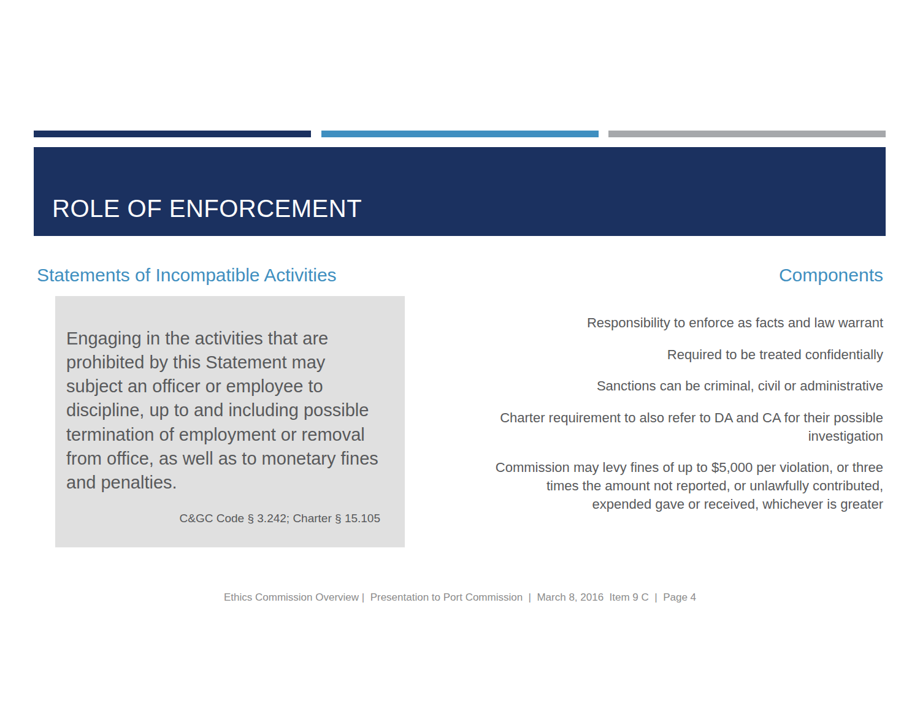ROLE OF ENFORCEMENT
Statements of Incompatible Activities
Components
Engaging in the activities that are prohibited by this Statement may subject an officer or employee to discipline, up to and including possible termination of employment or removal from office, as well as to monetary fines and penalties.
C&GC Code § 3.242; Charter § 15.105
Responsibility to enforce as facts and law warrant
Required to be treated confidentially
Sanctions can be criminal, civil or administrative
Charter requirement to also refer to DA and CA for their possible investigation
Commission may levy fines of up to $5,000 per violation, or three times the amount not reported, or unlawfully contributed, expended gave or received, whichever is greater
Ethics Commission Overview | Presentation to Port Commission | March 8, 2016 Item 9 C | Page 4